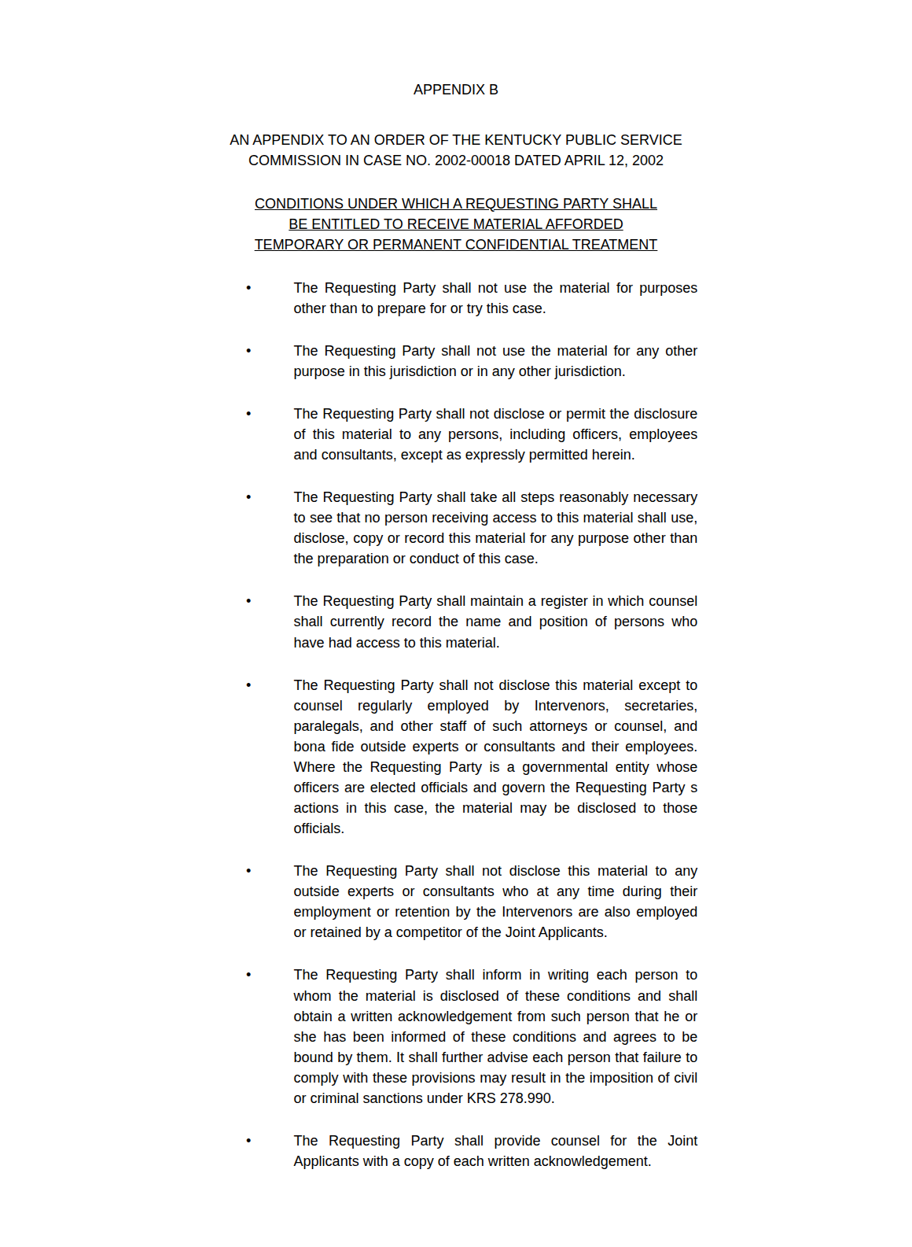APPENDIX B
AN APPENDIX TO AN ORDER OF THE KENTUCKY PUBLIC SERVICE
COMMISSION IN CASE NO. 2002-00018 DATED APRIL 12, 2002
CONDITIONS UNDER WHICH A REQUESTING PARTY SHALL
BE ENTITLED TO RECEIVE MATERIAL AFFORDED
TEMPORARY OR PERMANENT CONFIDENTIAL TREATMENT
The Requesting Party shall not use the material for purposes other than to prepare for or try this case.
The Requesting Party shall not use the material for any other purpose in this jurisdiction or in any other jurisdiction.
The Requesting Party shall not disclose or permit the disclosure of this material to any persons, including officers, employees and consultants, except as expressly permitted herein.
The Requesting Party shall take all steps reasonably necessary to see that no person receiving access to this material shall use, disclose, copy or record this material for any purpose other than the preparation or conduct of this case.
The Requesting Party shall maintain a register in which counsel shall currently record the name and position of persons who have had access to this material.
The Requesting Party shall not disclose this material except to counsel regularly employed by Intervenors, secretaries, paralegals, and other staff of such attorneys or counsel, and bona fide outside experts or consultants and their employees. Where the Requesting Party is a governmental entity whose officers are elected officials and govern the Requesting Party s actions in this case, the material may be disclosed to those officials.
The Requesting Party shall not disclose this material to any outside experts or consultants who at any time during their employment or retention by the Intervenors are also employed or retained by a competitor of the Joint Applicants.
The Requesting Party shall inform in writing each person to whom the material is disclosed of these conditions and shall obtain a written acknowledgement from such person that he or she has been informed of these conditions and agrees to be bound by them. It shall further advise each person that failure to comply with these provisions may result in the imposition of civil or criminal sanctions under KRS 278.990.
The Requesting Party shall provide counsel for the Joint Applicants with a copy of each written acknowledgement.